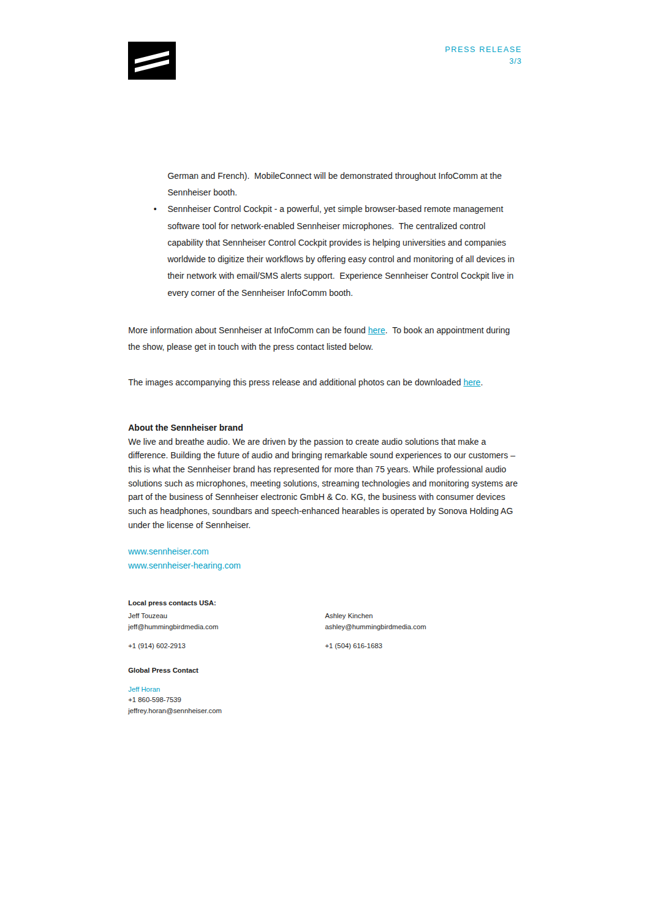PRESS RELEASE
3/3
German and French). MobileConnect will be demonstrated throughout InfoComm at the Sennheiser booth.
Sennheiser Control Cockpit - a powerful, yet simple browser-based remote management software tool for network-enabled Sennheiser microphones. The centralized control capability that Sennheiser Control Cockpit provides is helping universities and companies worldwide to digitize their workflows by offering easy control and monitoring of all devices in their network with email/SMS alerts support. Experience Sennheiser Control Cockpit live in every corner of the Sennheiser InfoComm booth.
More information about Sennheiser at InfoComm can be found here. To book an appointment during the show, please get in touch with the press contact listed below.
The images accompanying this press release and additional photos can be downloaded here.
About the Sennheiser brand
We live and breathe audio. We are driven by the passion to create audio solutions that make a difference. Building the future of audio and bringing remarkable sound experiences to our customers – this is what the Sennheiser brand has represented for more than 75 years. While professional audio solutions such as microphones, meeting solutions, streaming technologies and monitoring systems are part of the business of Sennheiser electronic GmbH & Co. KG, the business with consumer devices such as headphones, soundbars and speech-enhanced hearables is operated by Sonova Holding AG under the license of Sennheiser.
www.sennheiser.com www.sennheiser-hearing.com
Local press contacts USA:
Jeff Touzeau
jeff@hummingbirdmedia.com
+1 (914) 602-2913
Ashley Kinchen
ashley@hummingbirdmedia.com
+1 (504) 616-1683
Global Press Contact
Jeff Horan
+1 860-598-7539
jeffrey.horan@sennheiser.com